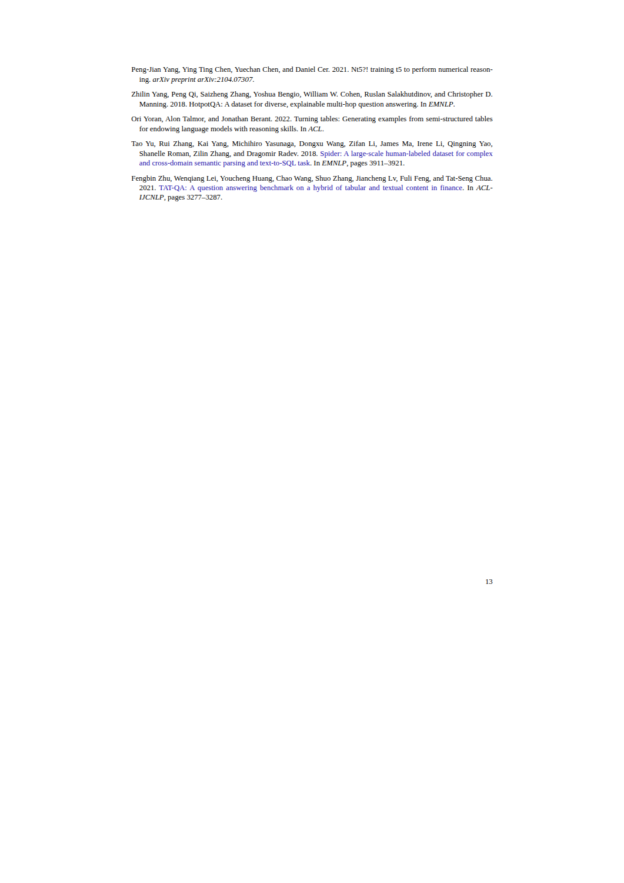Peng-Jian Yang, Ying Ting Chen, Yuechan Chen, and Daniel Cer. 2021. Nt5?! training t5 to perform numerical reasoning. arXiv preprint arXiv:2104.07307.
Zhilin Yang, Peng Qi, Saizheng Zhang, Yoshua Bengio, William W. Cohen, Ruslan Salakhutdinov, and Christopher D. Manning. 2018. HotpotQA: A dataset for diverse, explainable multi-hop question answering. In EMNLP.
Ori Yoran, Alon Talmor, and Jonathan Berant. 2022. Turning tables: Generating examples from semi-structured tables for endowing language models with reasoning skills. In ACL.
Tao Yu, Rui Zhang, Kai Yang, Michihiro Yasunaga, Dongxu Wang, Zifan Li, James Ma, Irene Li, Qingning Yao, Shanelle Roman, Zilin Zhang, and Dragomir Radev. 2018. Spider: A large-scale human-labeled dataset for complex and cross-domain semantic parsing and text-to-SQL task. In EMNLP, pages 3911–3921.
Fengbin Zhu, Wenqiang Lei, Youcheng Huang, Chao Wang, Shuo Zhang, Jiancheng Lv, Fuli Feng, and Tat-Seng Chua. 2021. TAT-QA: A question answering benchmark on a hybrid of tabular and textual content in finance. In ACL-IJCNLP, pages 3277–3287.
13